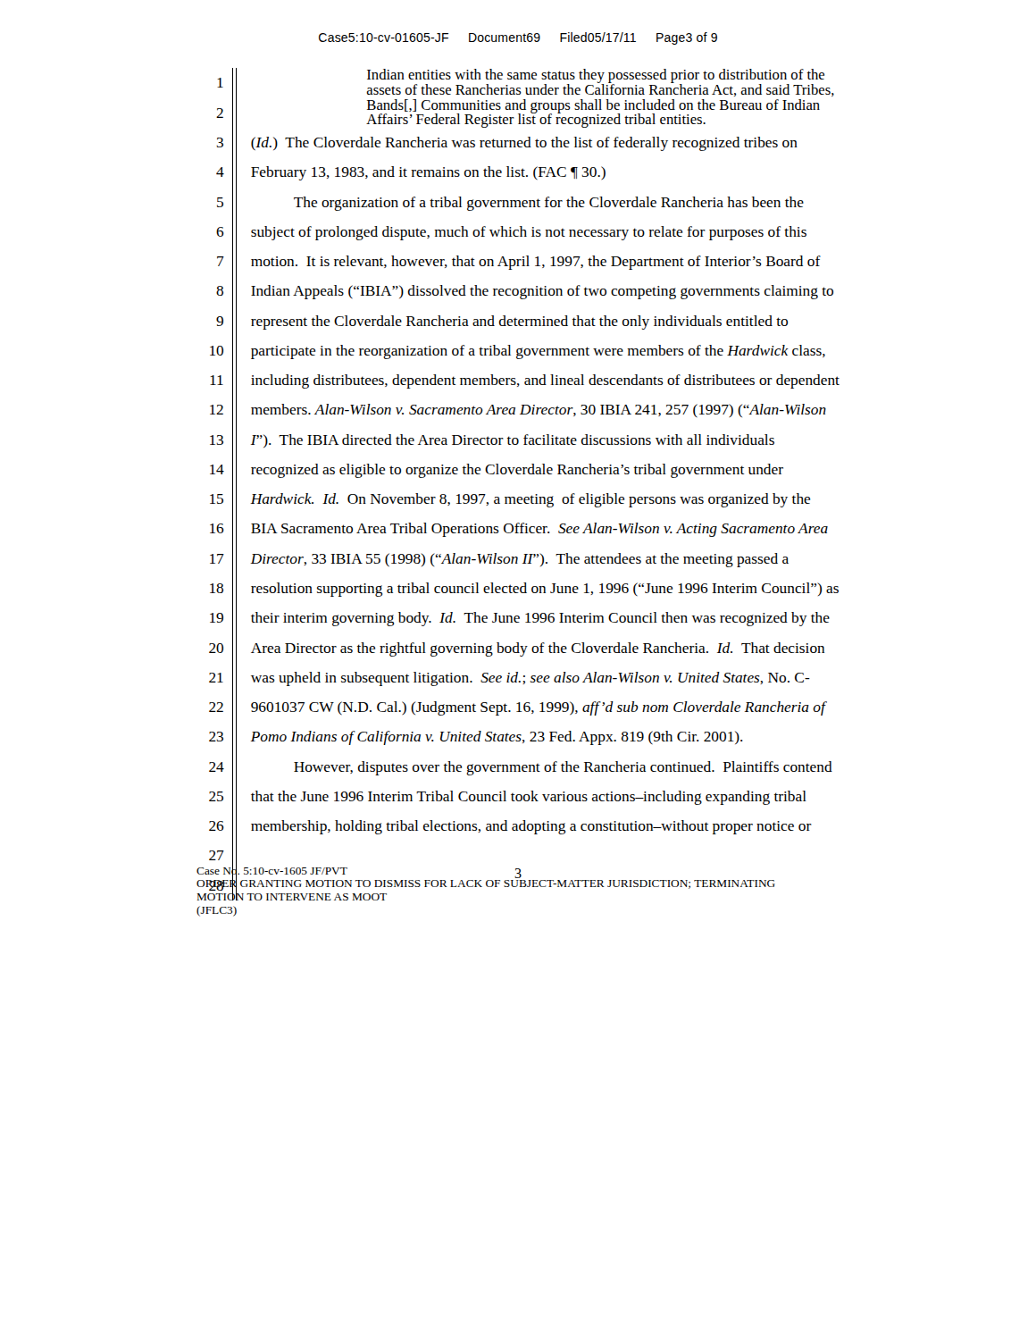Case5:10-cv-01605-JF Document69 Filed05/17/11 Page3 of 9
1
2
3
4
5
6
7
8
9
10
11
12
13
14
15
16
17
18
19
20
21
22
23
24
25
26
27
28
Indian entities with the same status they possessed prior to distribution of the assets of these Rancherias under the California Rancheria Act, and said Tribes, Bands[,] Communities and groups shall be included on the Bureau of Indian Affairs’ Federal Register list of recognized tribal entities.
(Id.) The Cloverdale Rancheria was returned to the list of federally recognized tribes on February 13, 1983, and it remains on the list. (FAC ¶ 30.)
The organization of a tribal government for the Cloverdale Rancheria has been the subject of prolonged dispute, much of which is not necessary to relate for purposes of this motion. It is relevant, however, that on April 1, 1997, the Department of Interior’s Board of Indian Appeals (“IBIA”) dissolved the recognition of two competing governments claiming to represent the Cloverdale Rancheria and determined that the only individuals entitled to participate in the reorganization of a tribal government were members of the Hardwick class, including distributees, dependent members, and lineal descendants of distributees or dependent members. Alan-Wilson v. Sacramento Area Director, 30 IBIA 241, 257 (1997) (“Alan-Wilson I”). The IBIA directed the Area Director to facilitate discussions with all individuals recognized as eligible to organize the Cloverdale Rancheria’s tribal government under Hardwick. Id. On November 8, 1997, a meeting of eligible persons was organized by the BIA Sacramento Area Tribal Operations Officer. See Alan-Wilson v. Acting Sacramento Area Director, 33 IBIA 55 (1998) (“Alan-Wilson II”). The attendees at the meeting passed a resolution supporting a tribal council elected on June 1, 1996 (“June 1996 Interim Council”) as their interim governing body. Id. The June 1996 Interim Council then was recognized by the Area Director as the rightful governing body of the Cloverdale Rancheria. Id. That decision was upheld in subsequent litigation. See id.; see also Alan-Wilson v. United States, No. C-9601037 CW (N.D. Cal.) (Judgment Sept. 16, 1999), aff’d sub nom Cloverdale Rancheria of Pomo Indians of California v. United States, 23 Fed. Appx. 819 (9th Cir. 2001).
However, disputes over the government of the Rancheria continued. Plaintiffs contend that the June 1996 Interim Tribal Council took various actions–including expanding tribal membership, holding tribal elections, and adopting a constitution–without proper notice or
3
Case No. 5:10-cv-1605 JF/PVT
ORDER GRANTING MOTION TO DISMISS FOR LACK OF SUBJECT-MATTER JURISDICTION; TERMINATING
MOTION TO INTERVENE AS MOOT
(JFLC3)